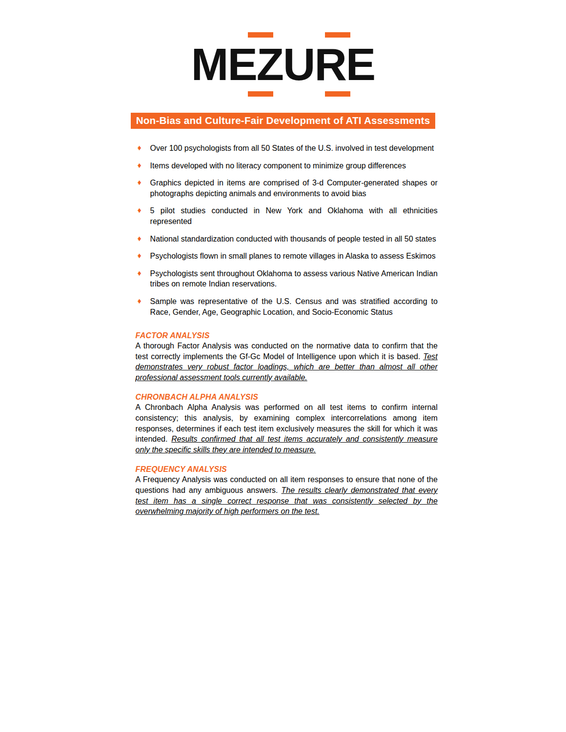MEZURE
Non-Bias and Culture-Fair Development of ATI Assessments
Over 100 psychologists from all 50 States of the U.S. involved in test development
Items developed with no literacy component to minimize group differences
Graphics depicted in items are comprised of 3-d Computer-generated shapes or photographs depicting animals and environments to avoid bias
5 pilot studies conducted in New York and Oklahoma with all ethnicities represented
National standardization conducted with thousands of people tested in all 50 states
Psychologists flown in small planes to remote villages in Alaska to assess Eskimos
Psychologists sent throughout Oklahoma to assess various Native American Indian tribes on remote Indian reservations.
Sample was representative of the U.S. Census and was stratified according to Race, Gender, Age, Geographic Location, and Socio-Economic Status
FACTOR ANALYSIS
A thorough Factor Analysis was conducted on the normative data to confirm that the test correctly implements the Gf-Gc Model of Intelligence upon which it is based. Test demonstrates very robust factor loadings, which are better than almost all other professional assessment tools currently available.
CHRONBACH ALPHA ANALYSIS
A Chronbach Alpha Analysis was performed on all test items to confirm internal consistency; this analysis, by examining complex intercorrelations among item responses, determines if each test item exclusively measures the skill for which it was intended. Results confirmed that all test items accurately and consistently measure only the specific skills they are intended to measure.
FREQUENCY ANALYSIS
A Frequency Analysis was conducted on all item responses to ensure that none of the questions had any ambiguous answers. The results clearly demonstrated that every test item has a single correct response that was consistently selected by the overwhelming majority of high performers on the test.